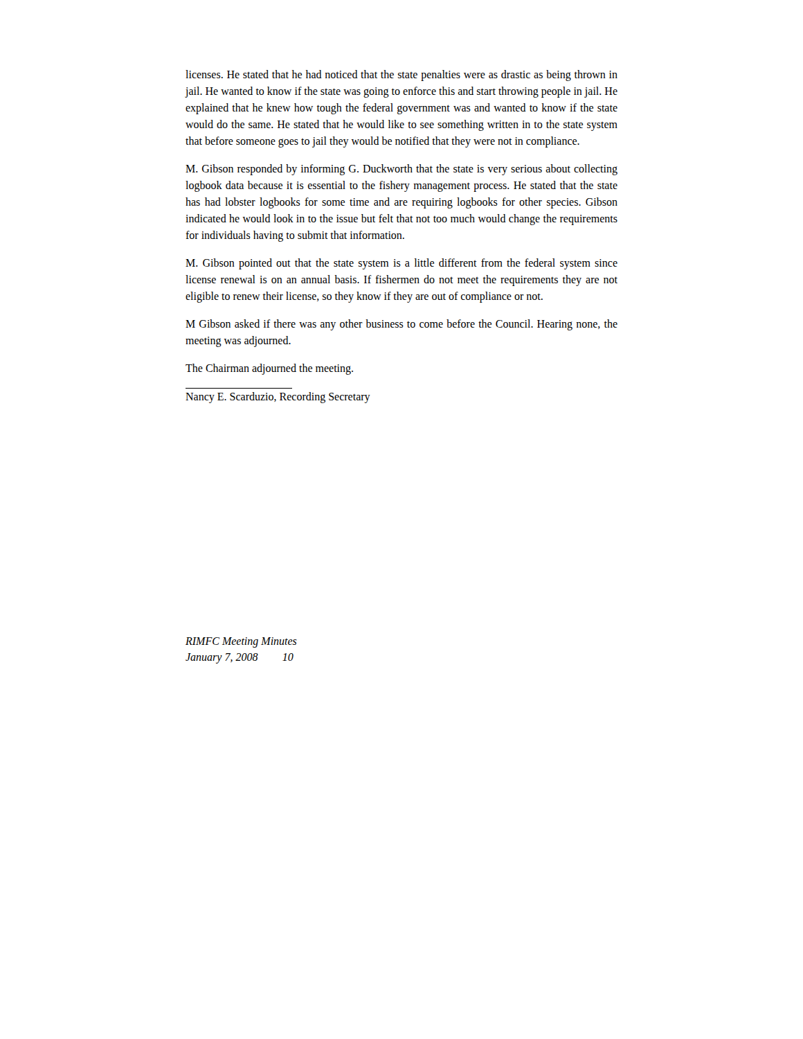licenses. He stated that he had noticed that the state penalties were as drastic as being thrown in jail. He wanted to know if the state was going to enforce this and start throwing people in jail. He explained that he knew how tough the federal government was and wanted to know if the state would do the same. He stated that he would like to see something written in to the state system that before someone goes to jail they would be notified that they were not in compliance.
M. Gibson responded by informing G. Duckworth that the state is very serious about collecting logbook data because it is essential to the fishery management process. He stated that the state has had lobster logbooks for some time and are requiring logbooks for other species. Gibson indicated he would look in to the issue but felt that not too much would change the requirements for individuals having to submit that information.
M. Gibson pointed out that the state system is a little different from the federal system since license renewal is on an annual basis. If fishermen do not meet the requirements they are not eligible to renew their license, so they know if they are out of compliance or not.
M Gibson asked if there was any other business to come before the Council. Hearing none, the meeting was adjourned.
The Chairman adjourned the meeting.
Nancy E. Scarduzio, Recording Secretary
RIMFC Meeting Minutes
January 7, 200810